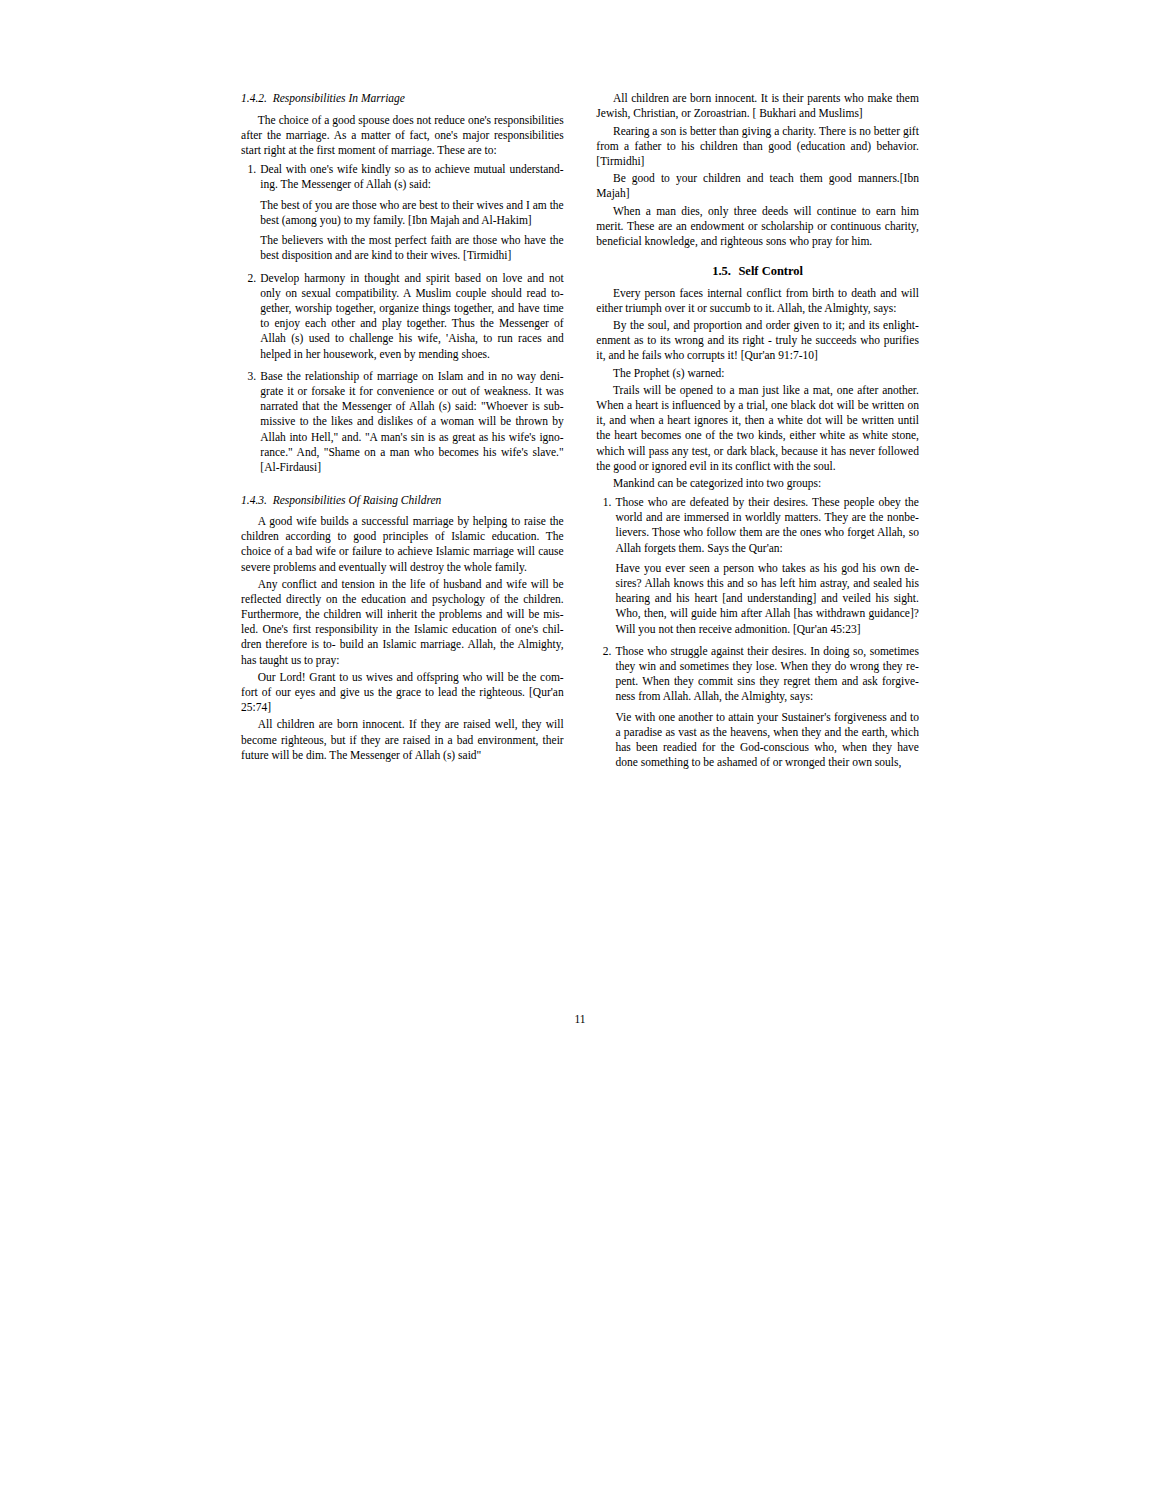1.4.2. Responsibilities In Marriage
The choice of a good spouse does not reduce one's responsibilities after the marriage. As a matter of fact, one's major responsibilities start right at the first moment of marriage. These are to:
Deal with one's wife kindly so as to achieve mutual understanding. The Messenger of Allah (s) said:
The best of you are those who are best to their wives and I am the best (among you) to my family. [Ibn Majah and Al-Hakim]
The believers with the most perfect faith are those who have the best disposition and are kind to their wives. [Tirmidhi]
Develop harmony in thought and spirit based on love and not only on sexual compatibility. A Muslim couple should read together, worship together, organize things together, and have time to enjoy each other and play together. Thus the Messenger of Allah (s) used to challenge his wife, 'Aisha, to run races and helped in her housework, even by mending shoes.
Base the relationship of marriage on Islam and in no way denigrate it or forsake it for convenience or out of weakness. It was narrated that the Messenger of Allah (s) said: "Whoever is submissive to the likes and dislikes of a woman will be thrown by Allah into Hell," and. "A man's sin is as great as his wife's ignorance." And, "Shame on a man who becomes his wife's slave." [Al-Firdausi]
1.4.3. Responsibilities Of Raising Children
A good wife builds a successful marriage by helping to raise the children according to good principles of Islamic education. The choice of a bad wife or failure to achieve Islamic marriage will cause severe problems and eventually will destroy the whole family.
Any conflict and tension in the life of husband and wife will be reflected directly on the education and psychology of the children. Furthermore, the children will inherit the problems and will be misled. One's first responsibility in the Islamic education of one's children therefore is to- build an Islamic marriage. Allah, the Almighty, has taught us to pray:
Our Lord! Grant to us wives and offspring who will be the comfort of our eyes and give us the grace to lead the righteous. [Qur'an 25:74]
All children are born innocent. If they are raised well, they will become righteous, but if they are raised in a bad environment, their future will be dim. The Messenger of Allah (s) said"
All children are born innocent. It is their parents who make them Jewish, Christian, or Zoroastrian. [ Bukhari and Muslims]
Rearing a son is better than giving a charity. There is no better gift from a father to his children than good (education and) behavior. [Tirmidhi]
Be good to your children and teach them good manners.[Ibn Majah]
When a man dies, only three deeds will continue to earn him merit. These are an endowment or scholarship or continuous charity, beneficial knowledge, and righteous sons who pray for him.
1.5. Self Control
Every person faces internal conflict from birth to death and will either triumph over it or succumb to it. Allah, the Almighty, says:
By the soul, and proportion and order given to it; and its enlightenment as to its wrong and its right - truly he succeeds who purifies it, and he fails who corrupts it! [Qur'an 91:7-10]
The Prophet (s) warned:
Trails will be opened to a man just like a mat, one after another. When a heart is influenced by a trial, one black dot will be written on it, and when a heart ignores it, then a white dot will be written until the heart becomes one of the two kinds, either white as white stone, which will pass any test, or dark black, because it has never followed the good or ignored evil in its conflict with the soul.
Mankind can be categorized into two groups:
Those who are defeated by their desires. These people obey the world and are immersed in worldly matters. They are the nonbelievers. Those who follow them are the ones who forget Allah, so Allah forgets them. Says the Qur'an:
Have you ever seen a person who takes as his god his own desires? Allah knows this and so has left him astray, and sealed his hearing and his heart [and understanding] and veiled his sight. Who, then, will guide him after Allah [has withdrawn guidance]? Will you not then receive admonition. [Qur'an 45:23]
Those who struggle against their desires. In doing so, sometimes they win and sometimes they lose. When they do wrong they repent. When they commit sins they regret them and ask forgiveness from Allah. Allah, the Almighty, says:
Vie with one another to attain your Sustainer's forgiveness and to a paradise as vast as the heavens, when they and the earth, which has been readied for the God-conscious who, when they have done something to be ashamed of or wronged their own souls,
11